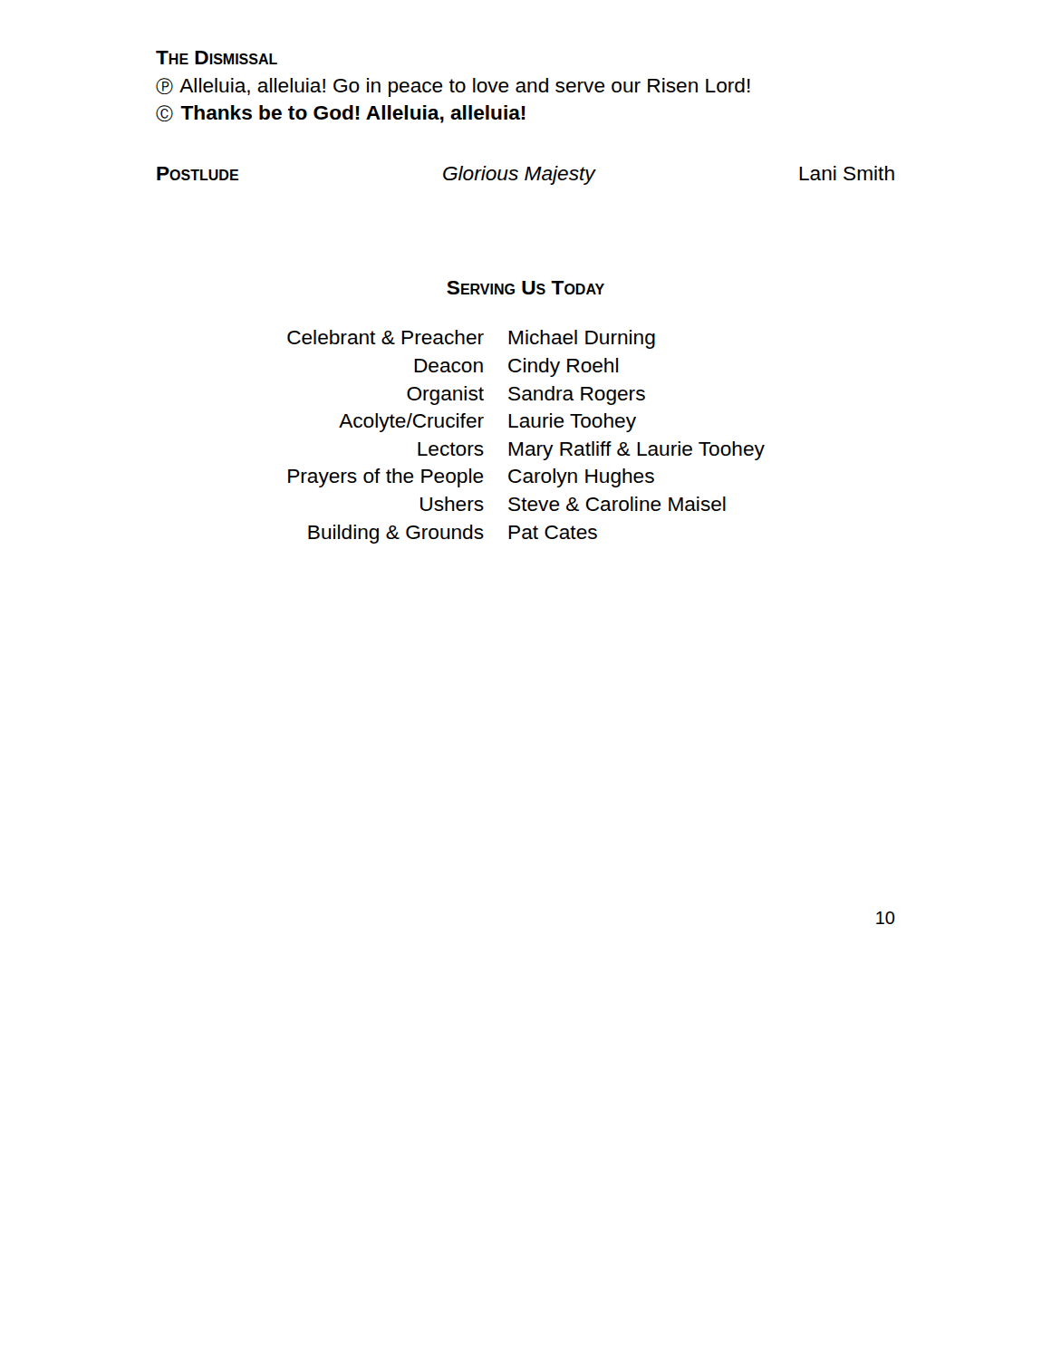The Dismissal
Ⓟ Alleluia, alleluia! Go in peace to love and serve our Risen Lord!
Ⓒ Thanks be to God! Alleluia, alleluia!
Postlude Glorious Majesty Lani Smith
Serving Us Today
| Celebrant & Preacher | Michael Durning |
| Deacon | Cindy Roehl |
| Organist | Sandra Rogers |
| Acolyte/Crucifer | Laurie Toohey |
| Lectors | Mary Ratliff & Laurie Toohey |
| Prayers of the People | Carolyn Hughes |
| Ushers | Steve & Caroline Maisel |
| Building & Grounds | Pat Cates |
10